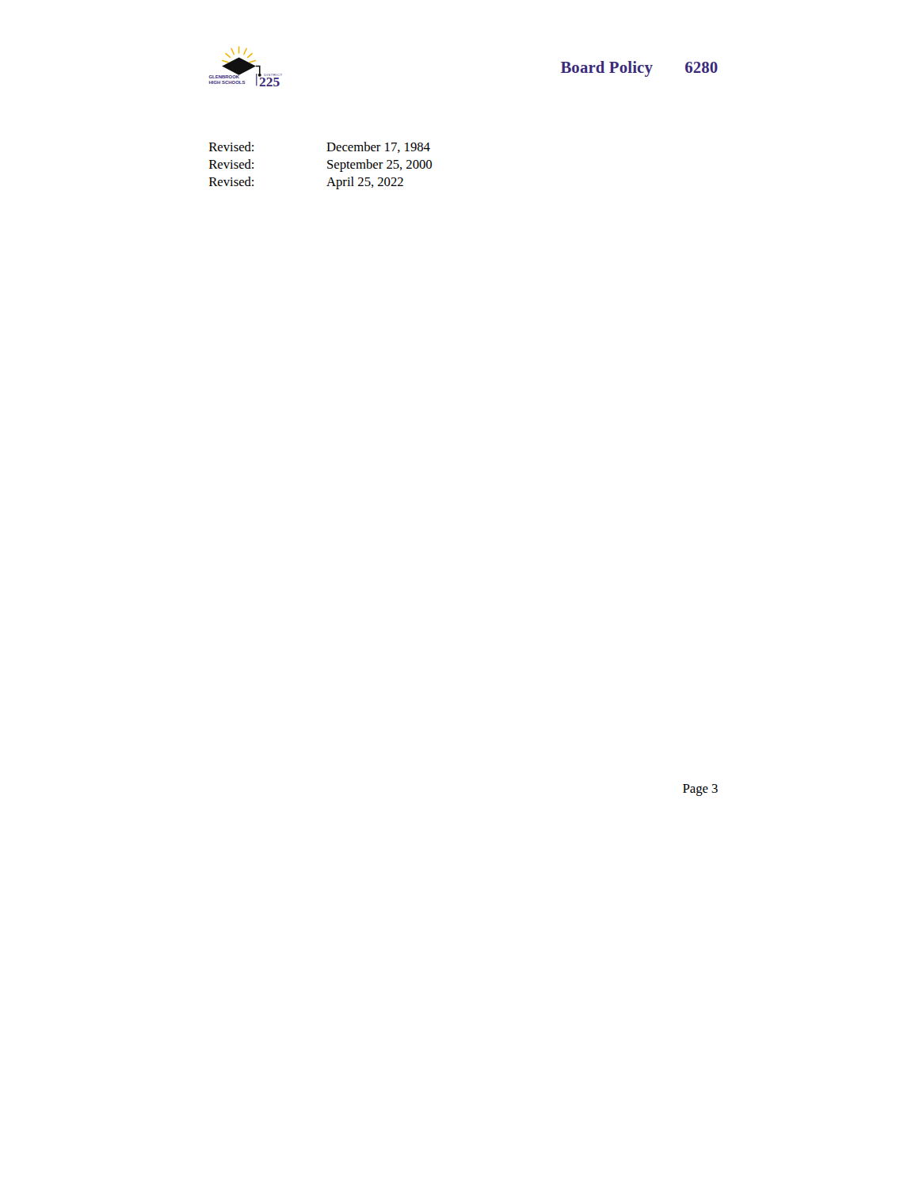GLENBROOK HIGH SCHOOLS DISTRICT 225
Board Policy6280
| Revised: | December 17, 1984 |
| Revised: | September 25, 2000 |
| Revised: | April 25, 2022 |
Page 3